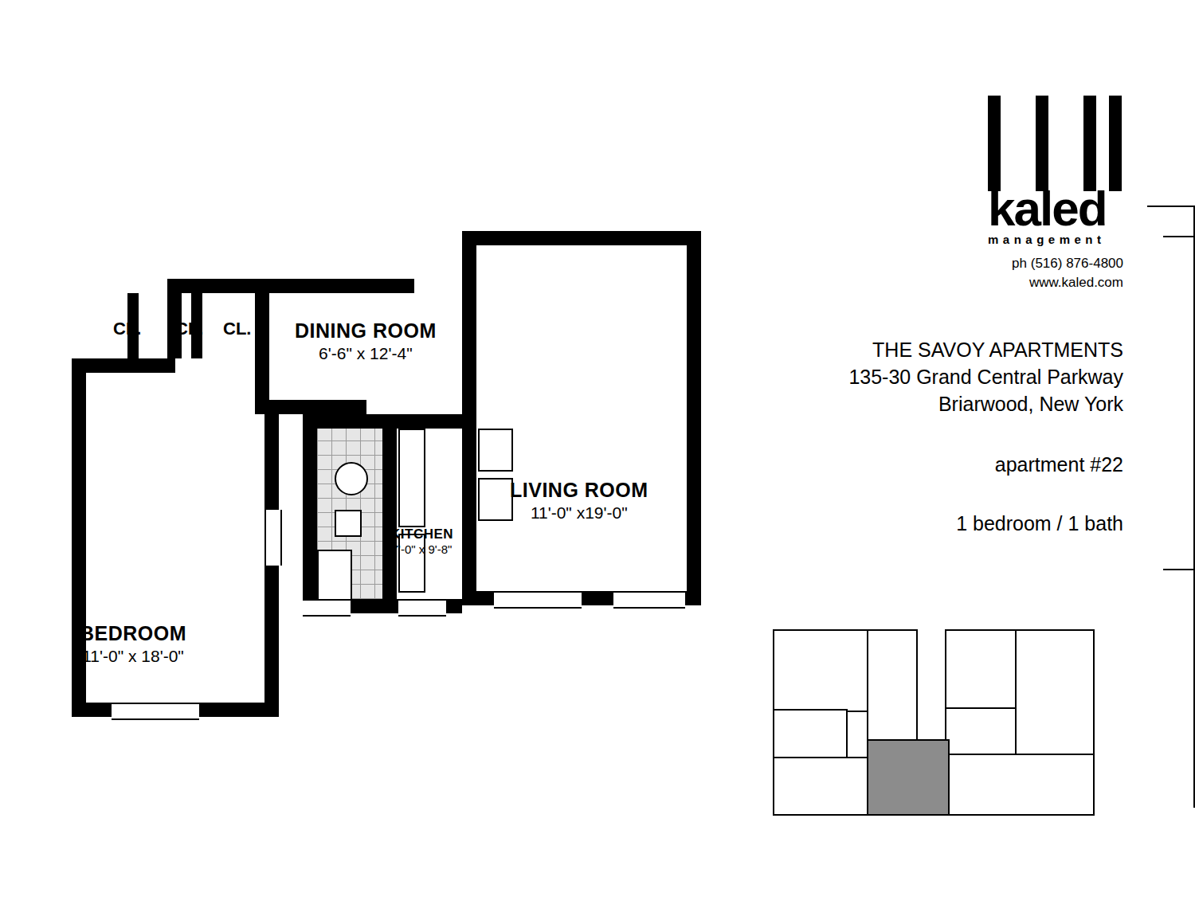DINING ROOM
6'-6" x 12'-4"
LIVING ROOM
11'-0" x19'-0"
BEDROOM
11'-0" x 18'-0"
KITCHEN
7'-0" x 9'-8"
CL.
CL.
CL.
kaled
management
ph (516) 876-4800
www.kaled.com
THE SAVOY APARTMENTS
135-30 Grand Central Parkway
Briarwood, New York
apartment #22
1 bedroom / 1 bath